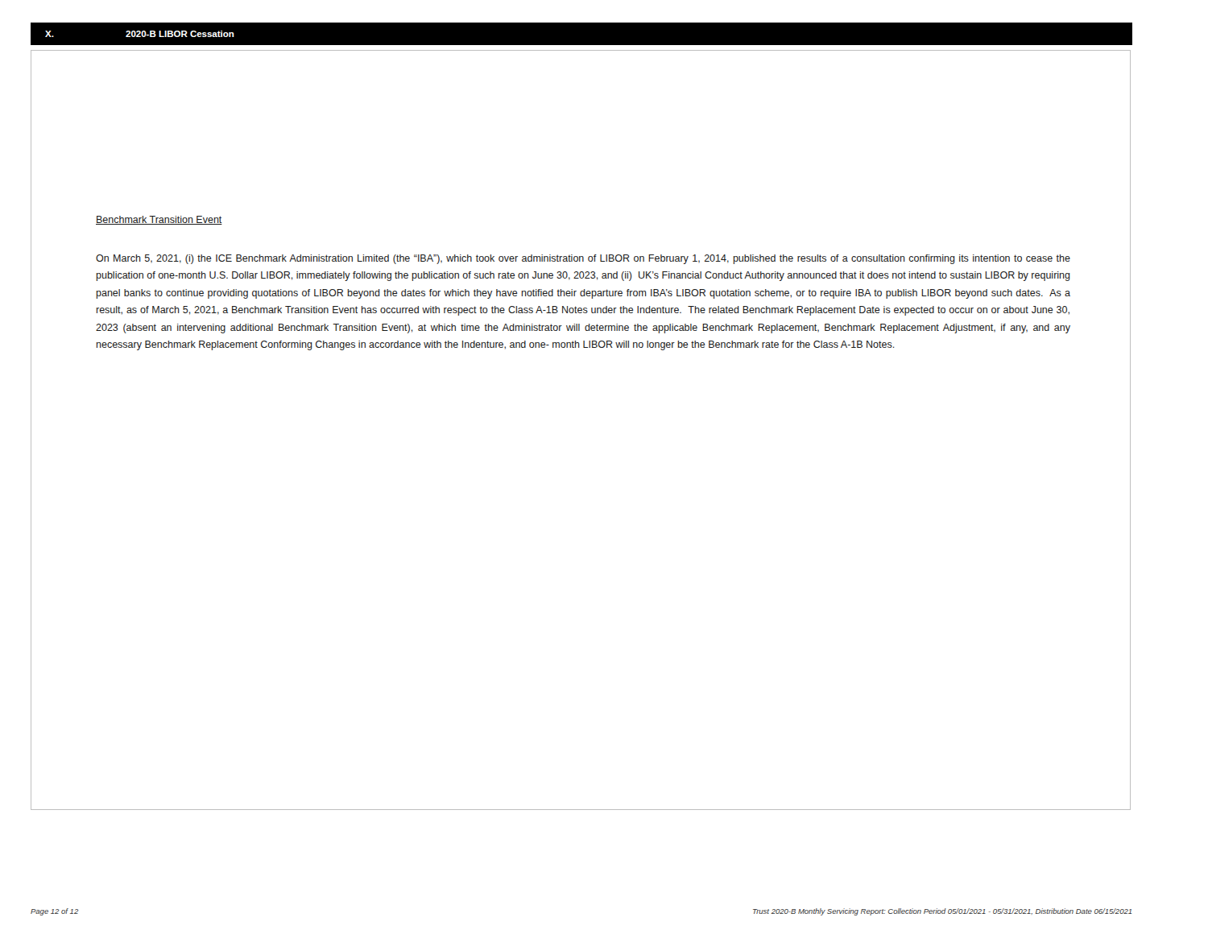X. 2020-B LIBOR Cessation
Benchmark Transition Event On March 5, 2021, (i) the ICE Benchmark Administration Limited (the “IBA”), which took over administration of LIBOR on February 1, 2014, published the results of a consultation confirming its intention to cease the publication of one-month U.S. Dollar LIBOR, immediately following the publication of such rate on June 30, 2023, and (ii) UK’s Financial Conduct Authority announced that it does not intend to sustain LIBOR by requiring panel banks to continue providing quotations of LIBOR beyond the dates for which they have notified their departure from IBA’s LIBOR quotation scheme, or to require IBA to publish LIBOR beyond such dates. As a result, as of March 5, 2021, a Benchmark Transition Event has occurred with respect to the Class A-1B Notes under the Indenture. The related Benchmark Replacement Date is expected to occur on or about June 30, 2023 (absent an intervening additional Benchmark Transition Event), at which time the Administrator will determine the applicable Benchmark Replacement, Benchmark Replacement Adjustment, if any, and any necessary Benchmark Replacement Conforming Changes in accordance with the Indenture, and one- month LIBOR will no longer be the Benchmark rate for the Class A-1B Notes.
Page 12 of 12 Trust 2020-B Monthly Servicing Report: Collection Period 05/01/2021 - 05/31/2021, Distribution Date 06/15/2021